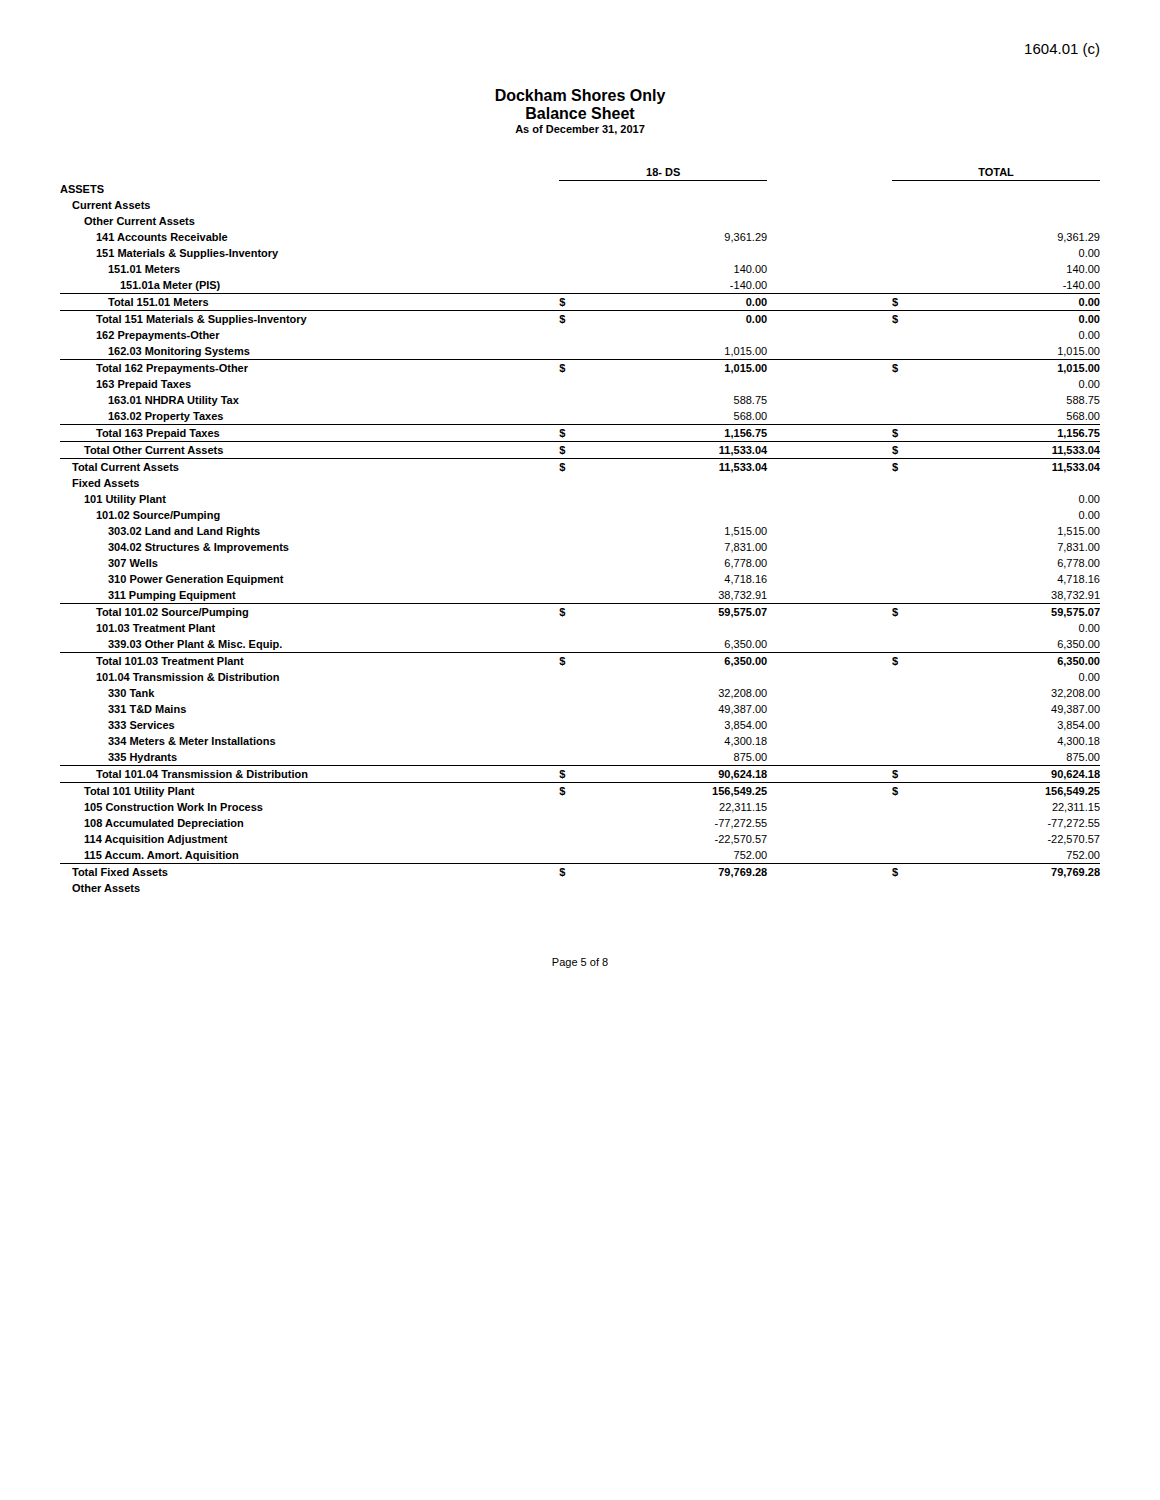1604.01 (c)
Dockham Shores Only
Balance Sheet
As of December 31, 2017
| | 18- DS | | TOTAL |
| --- | --- | --- | --- |
| ASSETS | | | | | |
| Current Assets | | | | | |
| Other Current Assets | | | | | |
| 141 Accounts Receivable | | 9,361.29 | | | 9,361.29 |
| 151 Materials & Supplies-Inventory | | | | | 0.00 |
| 151.01 Meters | | 140.00 | | | 140.00 |
| 151.01a Meter (PIS) | | -140.00 | | | -140.00 |
| Total 151.01 Meters | $ | 0.00 | | $ | 0.00 |
| Total 151 Materials & Supplies-Inventory | $ | 0.00 | | $ | 0.00 |
| 162 Prepayments-Other | | | | | 0.00 |
| 162.03 Monitoring Systems | | 1,015.00 | | | 1,015.00 |
| Total 162 Prepayments-Other | $ | 1,015.00 | | $ | 1,015.00 |
| 163 Prepaid Taxes | | | | | 0.00 |
| 163.01 NHDRA Utility Tax | | 588.75 | | | 588.75 |
| 163.02 Property Taxes | | 568.00 | | | 568.00 |
| Total 163 Prepaid Taxes | $ | 1,156.75 | | $ | 1,156.75 |
| Total Other Current Assets | $ | 11,533.04 | | $ | 11,533.04 |
| Total Current Assets | $ | 11,533.04 | | $ | 11,533.04 |
| Fixed Assets | | | | | |
| 101 Utility Plant | | | | | 0.00 |
| 101.02 Source/Pumping | | | | | 0.00 |
| 303.02 Land and Land Rights | | 1,515.00 | | | 1,515.00 |
| 304.02 Structures & Improvements | | 7,831.00 | | | 7,831.00 |
| 307 Wells | | 6,778.00 | | | 6,778.00 |
| 310 Power Generation Equipment | | 4,718.16 | | | 4,718.16 |
| 311 Pumping Equipment | | 38,732.91 | | | 38,732.91 |
| Total 101.02 Source/Pumping | $ | 59,575.07 | | $ | 59,575.07 |
| 101.03 Treatment Plant | | | | | 0.00 |
| 339.03 Other Plant & Misc. Equip. | | 6,350.00 | | | 6,350.00 |
| Total 101.03 Treatment Plant | $ | 6,350.00 | | $ | 6,350.00 |
| 101.04 Transmission & Distribution | | | | | 0.00 |
| 330 Tank | | 32,208.00 | | | 32,208.00 |
| 331 T&D Mains | | 49,387.00 | | | 49,387.00 |
| 333 Services | | 3,854.00 | | | 3,854.00 |
| 334 Meters & Meter Installations | | 4,300.18 | | | 4,300.18 |
| 335 Hydrants | | 875.00 | | | 875.00 |
| Total 101.04 Transmission & Distribution | $ | 90,624.18 | | $ | 90,624.18 |
| Total 101 Utility Plant | $ | 156,549.25 | | $ | 156,549.25 |
| 105 Construction Work In Process | | 22,311.15 | | | 22,311.15 |
| 108 Accumulated Depreciation | | -77,272.55 | | | -77,272.55 |
| 114 Acquisition Adjustment | | -22,570.57 | | | -22,570.57 |
| 115 Accum. Amort. Aquisition | | 752.00 | | | 752.00 |
| Total Fixed Assets | $ | 79,769.28 | | $ | 79,769.28 |
| Other Assets | | | | | |
Page 5 of 8